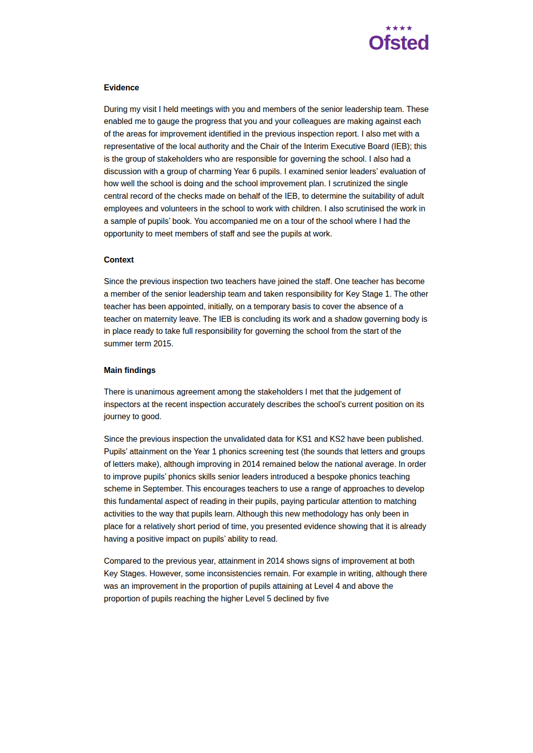★★★★
Ofsted
Evidence
During my visit I held meetings with you and members of the senior leadership team. These enabled me to gauge the progress that you and your colleagues are making against each of the areas for improvement identified in the previous inspection report. I also met with a representative of the local authority and the Chair of the Interim Executive Board (IEB); this is the group of stakeholders who are responsible for governing the school. I also had a discussion with a group of charming Year 6 pupils. I examined senior leaders’ evaluation of how well the school is doing and the school improvement plan. I scrutinized the single central record of the checks made on behalf of the IEB, to determine the suitability of adult employees and volunteers in the school to work with children. I also scrutinised the work in a sample of pupils’ book. You accompanied me on a tour of the school where I had the opportunity to meet members of staff and see the pupils at work.
Context
Since the previous inspection two teachers have joined the staff. One teacher has become a member of the senior leadership team and taken responsibility for Key Stage 1. The other teacher has been appointed, initially, on a temporary basis to cover the absence of a teacher on maternity leave. The IEB is concluding its work and a shadow governing body is in place ready to take full responsibility for governing the school from the start of the summer term 2015.
Main findings
There is unanimous agreement among the stakeholders I met that the judgement of inspectors at the recent inspection accurately describes the school’s current position on its journey to good.
Since the previous inspection the unvalidated data for KS1 and KS2 have been published. Pupils’ attainment on the Year 1 phonics screening test (the sounds that letters and groups of letters make), although improving in 2014 remained below the national average. In order to improve pupils’ phonics skills senior leaders introduced a bespoke phonics teaching scheme in September. This encourages teachers to use a range of approaches to develop this fundamental aspect of reading in their pupils, paying particular attention to matching activities to the way that pupils learn. Although this new methodology has only been in place for a relatively short period of time, you presented evidence showing that it is already having a positive impact on pupils’ ability to read.
Compared to the previous year, attainment in 2014 shows signs of improvement at both Key Stages. However, some inconsistencies remain. For example in writing, although there was an improvement in the proportion of pupils attaining at Level 4 and above the proportion of pupils reaching the higher Level 5 declined by five